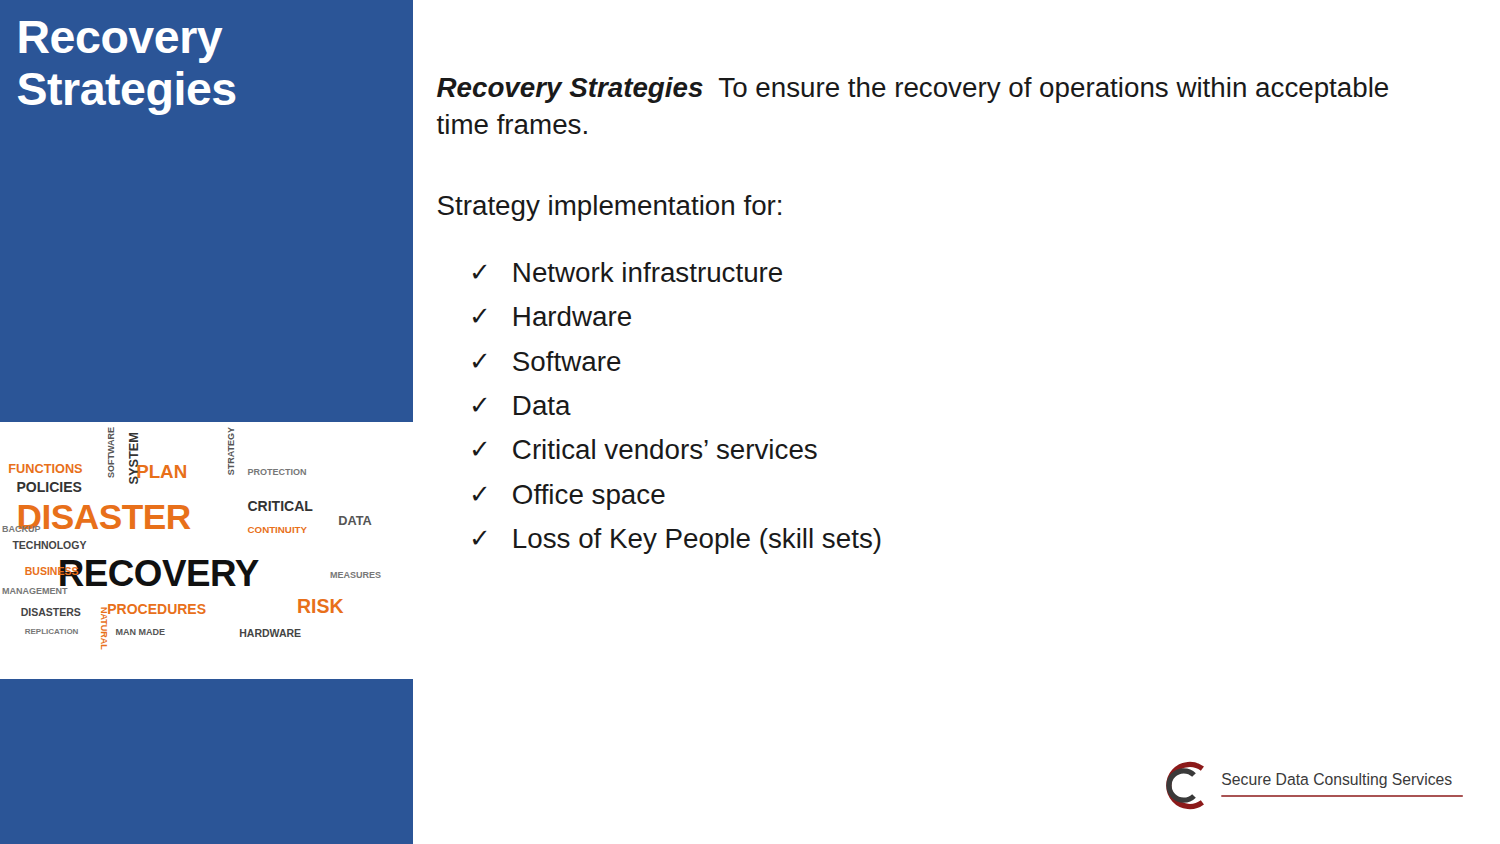Recovery
Strategies
Functions Policies Software System Plan Strategy Protection Disaster Critical Continuity Data Backup Technology Recovery Business Measures Management Disasters Procedures Risk Replication Man Made Hardware Natural
Recovery Strategies To ensure the recovery of operations within acceptable time frames.
Strategy implementation for:
Network infrastructure
Hardware
Software
Data
Critical vendors’ services
Office space
Loss of Key People (skill sets)
Secure Data Consulting Services